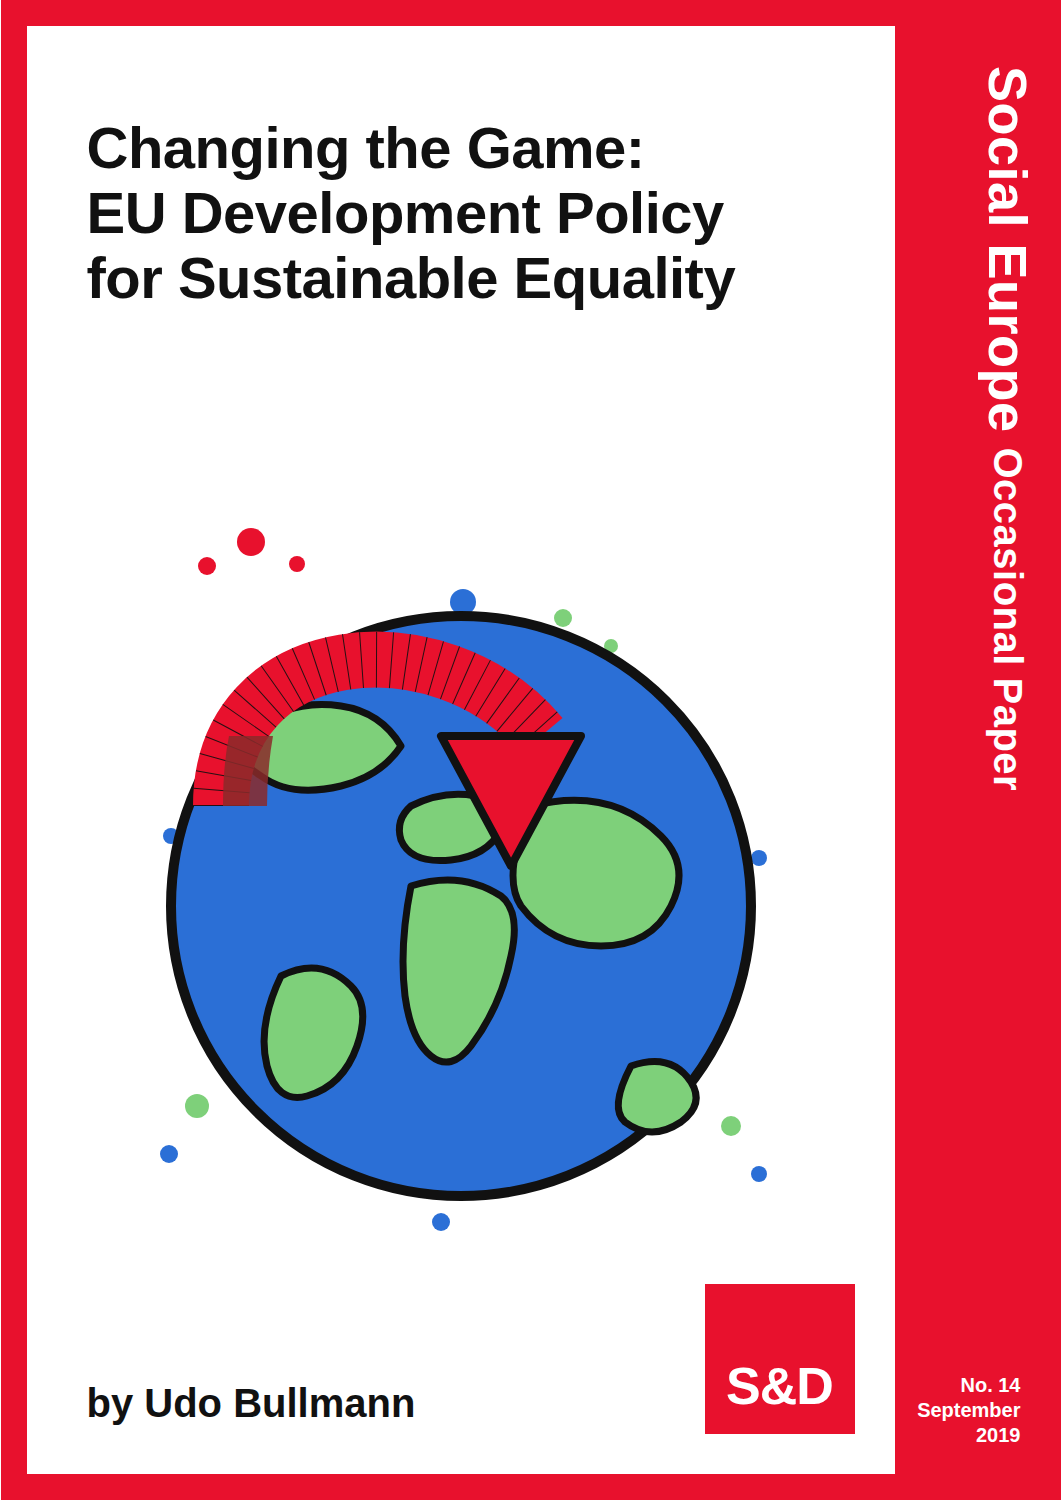Social Europe Occasional Paper
No. 14
September
2019
Changing the Game:
EU Development Policy
for Sustainable Equality
by Udo Bullmann
S&D